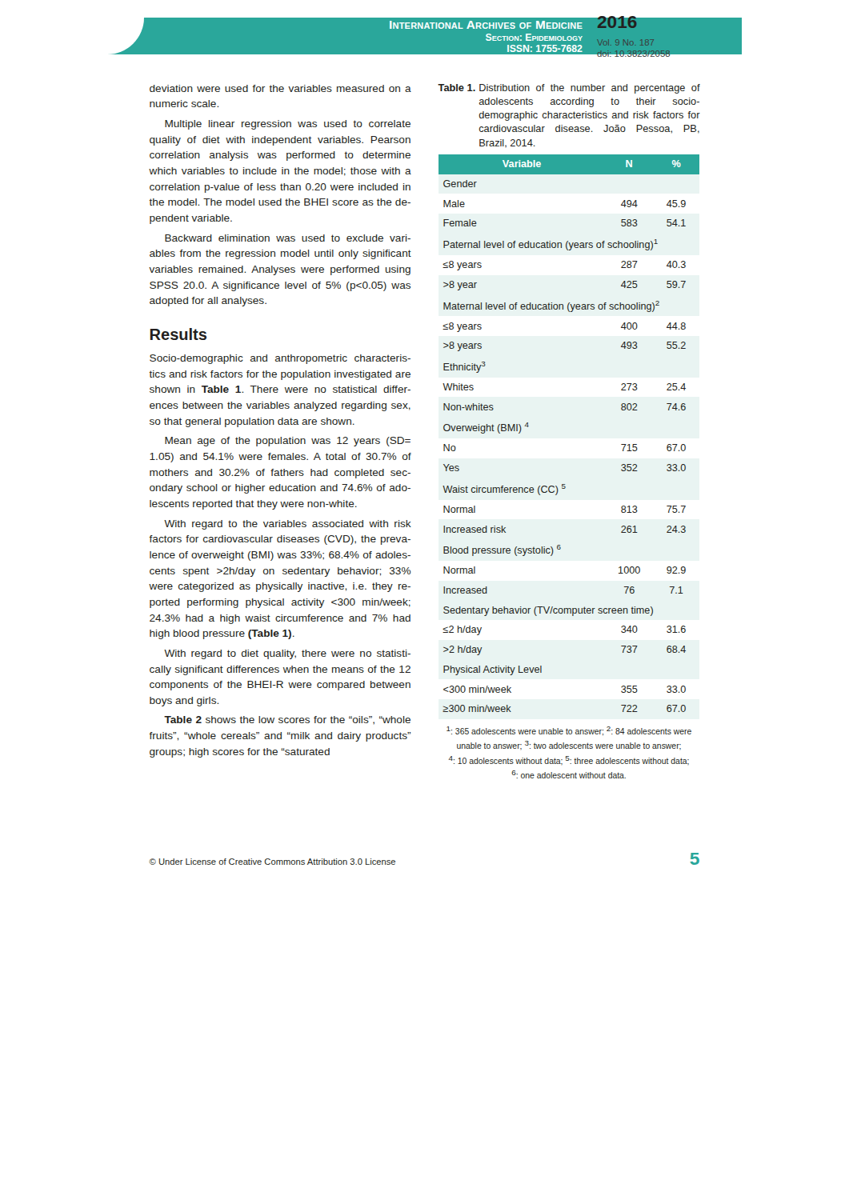International Archives of Medicine
Section: Epidemiology
ISSN: 1755-7682
2016
Vol. 9 No. 187
doi: 10.3823/2058
deviation were used for the variables measured on a numeric scale.
Multiple linear regression was used to correlate quality of diet with independent variables. Pearson correlation analysis was performed to determine which variables to include in the model; those with a correlation p-value of less than 0.20 were included in the model. The model used the BHEI score as the dependent variable.
Backward elimination was used to exclude variables from the regression model until only significant variables remained. Analyses were performed using SPSS 20.0. A significance level of 5% (p<0.05) was adopted for all analyses.
Results
Socio-demographic and anthropometric characteristics and risk factors for the population investigated are shown in Table 1. There were no statistical differences between the variables analyzed regarding sex, so that general population data are shown.
Mean age of the population was 12 years (SD= 1.05) and 54.1% were females. A total of 30.7% of mothers and 30.2% of fathers had completed secondary school or higher education and 74.6% of adolescents reported that they were non-white.
With regard to the variables associated with risk factors for cardiovascular diseases (CVD), the prevalence of overweight (BMI) was 33%; 68.4% of adolescents spent >2h/day on sedentary behavior; 33% were categorized as physically inactive, i.e. they reported performing physical activity <300 min/week; 24.3% had a high waist circumference and 7% had high blood pressure (Table 1).
With regard to diet quality, there were no statistically significant differences when the means of the 12 components of the BHEI-R were compared between boys and girls.
Table 2 shows the low scores for the “oils”, “whole fruits”, “whole cereals” and “milk and dairy products” groups; high scores for the “saturated
Table 1. Distribution of the number and percentage of adolescents according to their socio-demographic characteristics and risk factors for cardiovascular disease. João Pessoa, PB, Brazil, 2014.
| Variable | N | % |
| --- | --- | --- |
| Gender |
| Male | 494 | 45.9 |
| Female | 583 | 54.1 |
| Paternal level of education (years of schooling) 1 |
| ≤8 years | 287 | 40.3 |
| >8 year | 425 | 59.7 |
| Maternal level of education (years of schooling) 2 |
| ≤8 years | 400 | 44.8 |
| >8 years | 493 | 55.2 |
| Ethnicity 3 |
| Whites | 273 | 25.4 |
| Non-whites | 802 | 74.6 |
| Overweight (BMI) 4 |
| No | 715 | 67.0 |
| Yes | 352 | 33.0 |
| Waist circumference (CC) 5 |
| Normal | 813 | 75.7 |
| Increased risk | 261 | 24.3 |
| Blood pressure (systolic) 6 |
| Normal | 1000 | 92.9 |
| Increased | 76 | 7.1 |
| Sedentary behavior (TV/computer screen time) |
| ≤2 h/day | 340 | 31.6 |
| >2 h/day | 737 | 68.4 |
| Physical Activity Level |
| <300 min/week | 355 | 33.0 |
| ≥300 min/week | 722 | 67.0 |
1: 365 adolescents were unable to answer; 2: 84 adolescents were unable to answer; 3: two adolescents were unable to answer;
4: 10 adolescents without data; 5: three adolescents without data;
6: one adolescent without data.
© Under License of Creative Commons Attribution 3.0 License
5